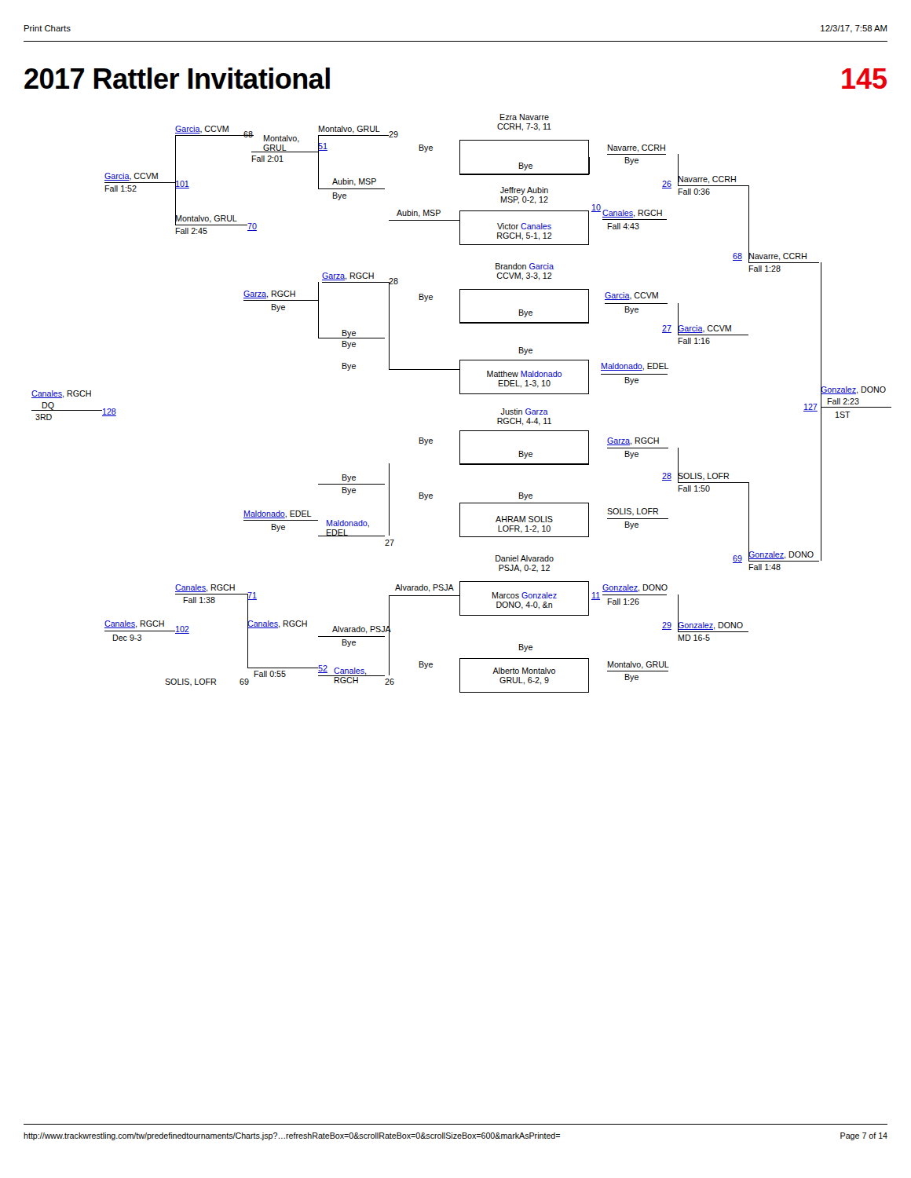Print Charts
12/3/17, 7:58 AM
2017 Rattler Invitational
145
Garcia, CCVM
68
Montalvo,
GRUL
51
Fall 2:01
Garcia, CCVM
101
Fall 1:52
Montalvo, GRUL
70
Fall 2:45
Montalvo, GRUL
29
Aubin, MSP
Bye
Aubin, MSP
Bye
Bye
Ezra Navarre
CCRH, 7-3, 11
Jeffrey Aubin
MSP, 0-2, 12
Victor Canales
RGCH, 5-1, 12
10
Navarre, CCRH
Bye
Canales, RGCH
Fall 4:43
26
Navarre, CCRH
Fall 0:36
Garza, RGCH
28
Garza, RGCH
Bye
Bye
Bye
Bye
Brandon Garcia
CCVM, 3-3, 12
Bye
Bye
Matthew Maldonado
EDEL, 1-3, 10
Bye
Garcia, CCVM
Bye
Maldonado, EDEL
Bye
27
Garcia, CCVM
Fall 1:16
68
Navarre, CCRH
Fall 1:28
Justin Garza
RGCH, 4-4, 11
Bye
Bye
Garza, RGCH
Bye
Bye
Bye
Bye
Bye
AHRAM SOLIS
LOFR, 1-2, 10
SOLIS, LOFR
Bye
28
SOLIS, LOFR
Fall 1:50
Maldonado, EDEL
Bye
Maldonado,
EDEL
27
Daniel Alvarado
PSJA, 0-2, 12
Marcos Gonzalez
DONO, 4-0, &n
11
Alvarado, PSJA
Gonzalez, DONO
Fall 1:26
29
Gonzalez, DONO
MD 16-5
Alberto Montalvo
GRUL, 6-2, 9
Bye
Bye
Montalvo, GRUL
Bye
69
Gonzalez, DONO
Fall 1:48
Canales, RGCH
71
Fall 1:38
Canales, RGCH
102
Dec 9-3
Canales, RGCH
52
Fall 0:55
Alvarado, PSJA
Bye
Canales,
RGCH
26
SOLIS, LOFR
69
Canales, RGCH
DQ
3RD
128
127
Gonzalez, DONO
Fall 2:23
1ST
http://www.trackwrestling.com/tw/predefinedtournaments/Charts.jsp?…refreshRateBox=0&scrollRateBox=0&scrollSizeBox=600&markAsPrinted=
Page 7 of 14